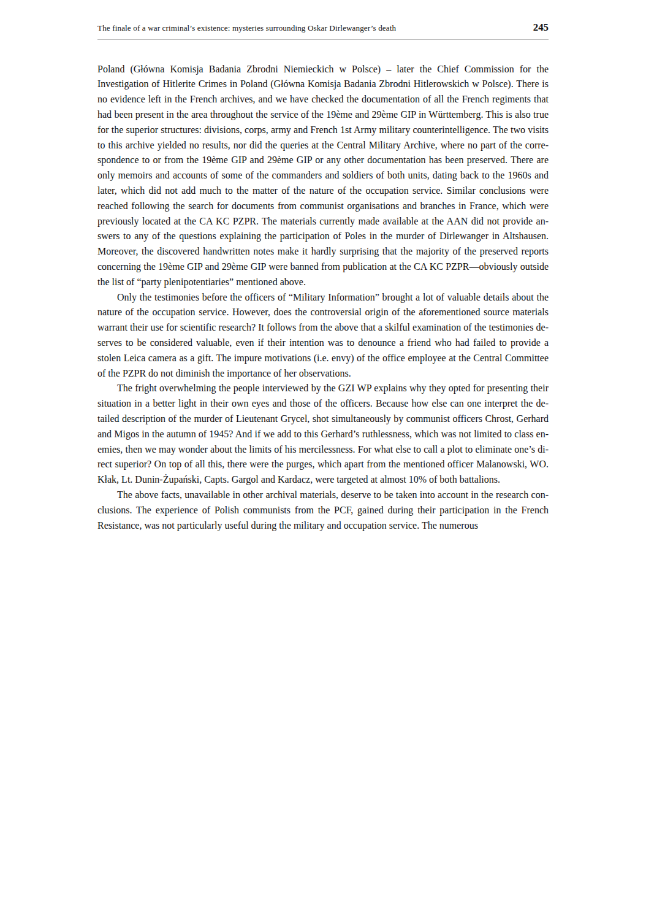The finale of a war criminal’s existence: mysteries surrounding Oskar Dirlewanger’s death 245
Poland (Główna Komisja Badania Zbrodni Niemieckich w Polsce) – later the Chief Commission for the Investigation of Hitlerite Crimes in Poland (Główna Komisja Badania Zbrodni Hitlerowskich w Polsce). There is no evidence left in the French archives, and we have checked the documentation of all the French regiments that had been present in the area throughout the service of the 19ème and 29ème GIP in Württemberg. This is also true for the superior structures: divisions, corps, army and French 1st Army military counterintelligence. The two visits to this archive yielded no results, nor did the queries at the Central Military Archive, where no part of the correspondence to or from the 19ème GIP and 29ème GIP or any other documentation has been preserved. There are only memoirs and accounts of some of the commanders and soldiers of both units, dating back to the 1960s and later, which did not add much to the matter of the nature of the occupation service. Similar conclusions were reached following the search for documents from communist organisations and branches in France, which were previously located at the CA KC PZPR. The materials currently made available at the AAN did not provide answers to any of the questions explaining the participation of Poles in the murder of Dirlewanger in Altshausen. Moreover, the discovered handwritten notes make it hardly surprising that the majority of the preserved reports concerning the 19ème GIP and 29ème GIP were banned from publication at the CA KC PZPR—obviously outside the list of “party plenipotentiaries” mentioned above.
Only the testimonies before the officers of “Military Information” brought a lot of valuable details about the nature of the occupation service. However, does the controversial origin of the aforementioned source materials warrant their use for scientific research? It follows from the above that a skilful examination of the testimonies deserves to be considered valuable, even if their intention was to denounce a friend who had failed to provide a stolen Leica camera as a gift. The impure motivations (i.e. envy) of the office employee at the Central Committee of the PZPR do not diminish the importance of her observations.
The fright overwhelming the people interviewed by the GZI WP explains why they opted for presenting their situation in a better light in their own eyes and those of the officers. Because how else can one interpret the detailed description of the murder of Lieutenant Grycel, shot simultaneously by communist officers Chrost, Gerhard and Migos in the autumn of 1945? And if we add to this Gerhard’s ruthlessness, which was not limited to class enemies, then we may wonder about the limits of his mercilessness. For what else to call a plot to eliminate one’s direct superior? On top of all this, there were the purges, which apart from the mentioned officer Malanowski, WO. Kłak, Lt. Dunin-Żupański, Capts. Gargol and Kardacz, were targeted at almost 10% of both battalions.
The above facts, unavailable in other archival materials, deserve to be taken into account in the research conclusions. The experience of Polish communists from the PCF, gained during their participation in the French Resistance, was not particularly useful during the military and occupation service. The numerous